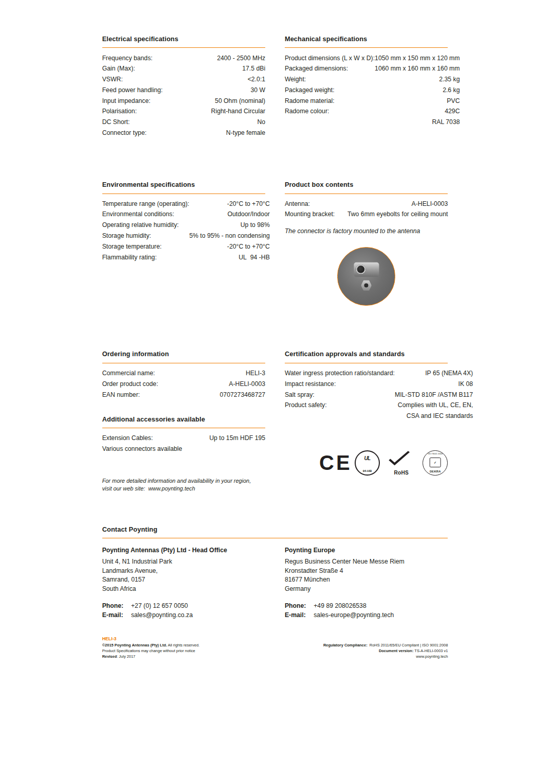Electrical specifications
| Frequency bands: | 2400 - 2500 MHz |
| Gain (Max): | 17.5 dBi |
| VSWR: | <2.0:1 |
| Feed power handling: | 30 W |
| Input impedance: | 50 Ohm (nominal) |
| Polarisation: | Right-hand Circular |
| DC Short: | No |
| Connector type: | N-type female |
Mechanical specifications
| Product dimensions (L x W x D): | 1050 mm x 150 mm x 120 mm |
| Packaged dimensions: | 1060 mm x 160 mm x 160 mm |
| Weight: | 2.35 kg |
| Packaged weight: | 2.6 kg |
| Radome material: | PVC |
| Radome colour: | 429C |
| | RAL 7038 |
Environmental specifications
| Temperature range (operating): | -20°C to +70°C |
| Environmental conditions: | Outdoor/Indoor |
| Operating relative humidity: | Up to 98% |
| Storage humidity: | 5% to 95% - non condensing |
| Storage temperature: | -20°C to +70°C |
| Flammability rating: | UL 94 -HB |
Product box contents
| Antenna: | A-HELI-0003 |
| Mounting bracket: | Two 6mm eyebolts for ceiling mount |
The connector is factory mounted to the antenna
Ordering information
| Commercial name: | HELI-3 |
| Order product code: | A-HELI-0003 |
| EAN number: | 0707273468727 |
Additional accessories available
| Extension Cables: | Up to 15m HDF 195 |
| Various connectors available |
For more detailed information and availability in your region,
visit our web site: www.poynting.tech
Certification approvals and standards
| Water ingress protection ratio/standard: | IP 65 (NEMA 4X) |
| Impact resistance: | IK 08 |
| Salt spray: | MIL-STD 810F /ASTM B117 |
| Product safety: | Complies with UL, CE, EN, |
| | CSA and IEC standards |
C E
UL
94-HB
RoHS
ISO 9001:2008
✓
DEKRA
Contact Poynting
Poynting Antennas (Pty) Ltd - Head Office
Unit 4, N1 Industrial Park
Landmarks Avenue,
Samrand, 0157
South Africa
Phone: +27 (0) 12 657 0050
E-mail: sales@poynting.co.za
Poynting Europe
Regus Business Center Neue Messe Riem
Kronstadter Straße 4
81677 München
Germany
Phone: +49 89 208026538
E-mail: sales-europe@poynting.tech
HELI-3
©2015 Poynting Antennas (Pty) Ltd. All rights reserved.
Product Specifications may change without prior notice
Revised: July 2017
Regulatory Compliance: RoHS 2011/65/EU Compliant | ISO 9001:2008
Document version: TS-A-HELI-0003 v1
www.poynting.tech